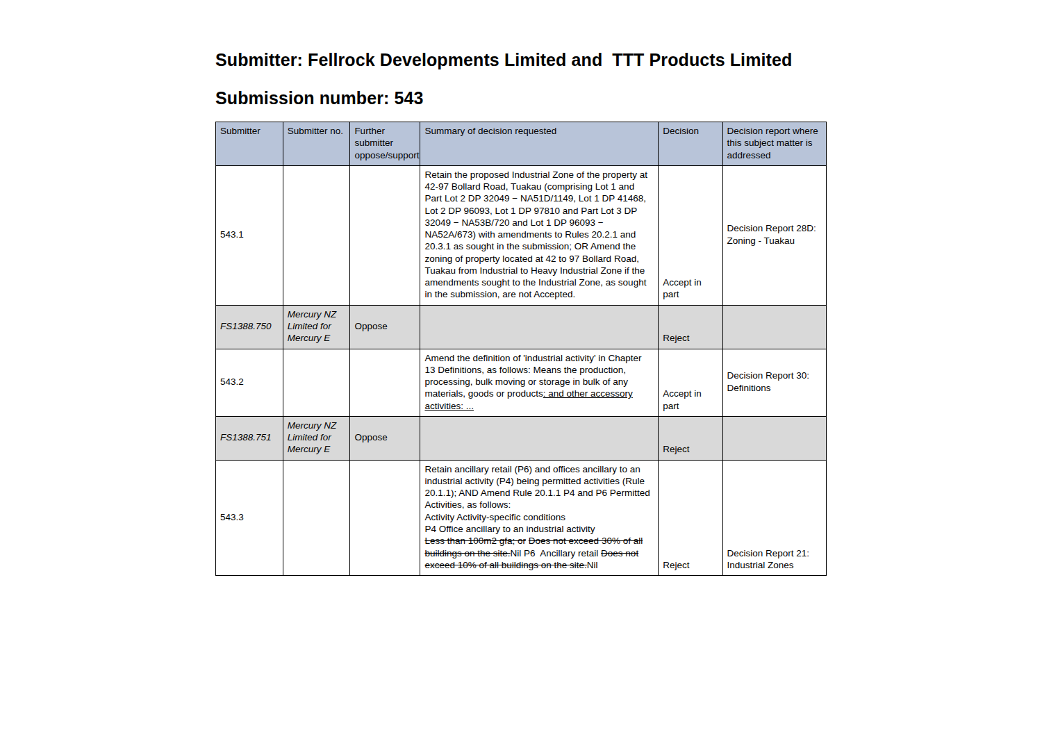Submitter: Fellrock Developments Limited and TTT Products Limited
Submission number: 543
| Submitter | Submitter no. | Further submitter oppose/support | Summary of decision requested | Decision | Decision report where this subject matter is addressed |
| --- | --- | --- | --- | --- | --- |
| 543.1 | | | Retain the proposed Industrial Zone of the property at 42-97 Bollard Road, Tuakau (comprising Lot 1 and Part Lot 2 DP 32049 − NA51D/1149, Lot 1 DP 41468, Lot 2 DP 96093, Lot 1 DP 97810 and Part Lot 3 DP 32049 − NA53B/720 and Lot 1 DP 96093 − NA52A/673) with amendments to Rules 20.2.1 and 20.3.1 as sought in the submission; OR Amend the zoning of property located at 42 to 97 Bollard Road, Tuakau from Industrial to Heavy Industrial Zone if the amendments sought to the Industrial Zone, as sought in the submission, are not Accepted. | Accept in part | Decision Report 28D: Zoning - Tuakau |
| FS1388.750 | Mercury NZ Limited for Mercury E | Oppose | | Reject | |
| 543.2 | | | Amend the definition of 'industrial activity' in Chapter 13 Definitions, as follows: Means the production, processing, bulk moving or storage in bulk of any materials, goods or products : and other accessory activities: ... | Accept in part | Decision Report 30: Definitions |
| FS1388.751 | Mercury NZ Limited for Mercury E | Oppose | | Reject | |
| 543.3 | | | Retain ancillary retail (P6) and offices ancillary to an industrial activity (P4) being permitted activities (Rule 20.1.1); AND Amend Rule 20.1.1 P4 and P6 Permitted Activities, as follows: Activity Activity-specific conditions P4 Office ancillary to an industrial activity Less than 100m2 gfa; or Does not exceed 30% of all buildings on the site. Nil P6 Ancillary retail Does not exceed 10% of all buildings on the site. Nil | Reject | Decision Report 21: Industrial Zones |